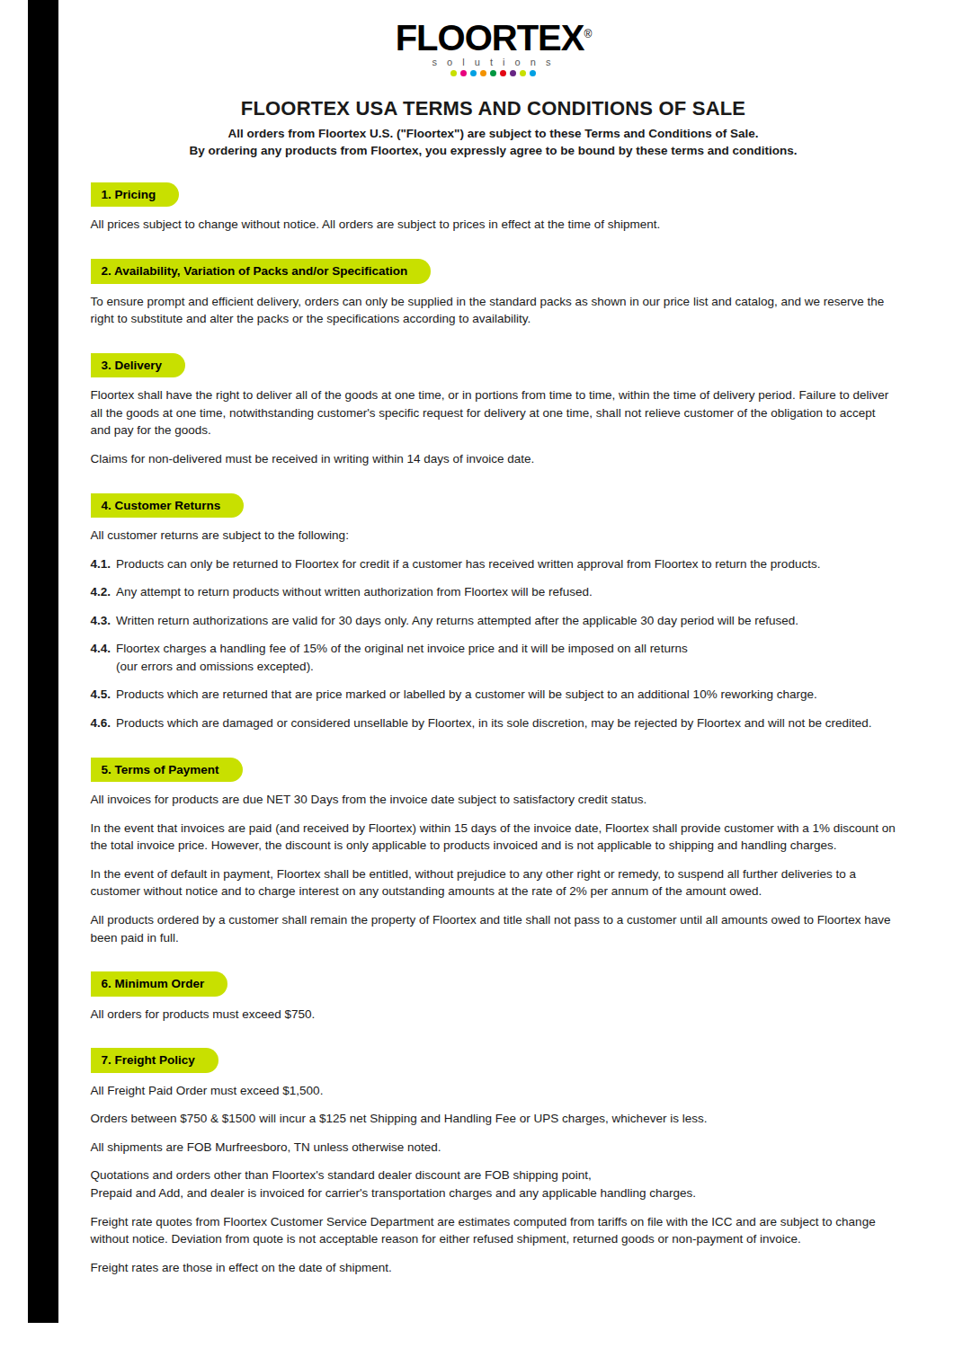FLOORTEX®
s o l u t i o n s
FLOORTEX USA TERMS AND CONDITIONS OF SALE
All orders from Floortex U.S. ("Floortex") are subject to these Terms and Conditions of Sale.
By ordering any products from Floortex, you expressly agree to be bound by these terms and conditions.
1. Pricing
All prices subject to change without notice. All orders are subject to prices in effect at the time of shipment.
2. Availability, Variation of Packs and/or Specification
To ensure prompt and efficient delivery, orders can only be supplied in the standard packs as shown in our price list and catalog, and we reserve the right to substitute and alter the packs or the specifications according to availability.
3. Delivery
Floortex shall have the right to deliver all of the goods at one time, or in portions from time to time, within the time of delivery period. Failure to deliver all the goods at one time, notwithstanding customer's specific request for delivery at one time, shall not relieve customer of the obligation to accept and pay for the goods.
Claims for non-delivered must be received in writing within 14 days of invoice date.
4. Customer Returns
All customer returns are subject to the following:
4.1.
Products can only be returned to Floortex for credit if a customer has received written approval from Floortex to return the products.
4.2.
Any attempt to return products without written authorization from Floortex will be refused.
4.3.
Written return authorizations are valid for 30 days only. Any returns attempted after the applicable 30 day period will be refused.
4.4.
Floortex charges a handling fee of 15% of the original net invoice price and it will be imposed on all returns
(our errors and omissions excepted).
4.5.
Products which are returned that are price marked or labelled by a customer will be subject to an additional 10% reworking charge.
4.6.
Products which are damaged or considered unsellable by Floortex, in its sole discretion, may be rejected by Floortex and will not be credited.
5. Terms of Payment
All invoices for products are due NET 30 Days from the invoice date subject to satisfactory credit status.
In the event that invoices are paid (and received by Floortex) within 15 days of the invoice date, Floortex shall provide customer with a 1% discount on the total invoice price. However, the discount is only applicable to products invoiced and is not applicable to shipping and handling charges.
In the event of default in payment, Floortex shall be entitled, without prejudice to any other right or remedy, to suspend all further deliveries to a customer without notice and to charge interest on any outstanding amounts at the rate of 2% per annum of the amount owed.
All products ordered by a customer shall remain the property of Floortex and title shall not pass to a customer until all amounts owed to Floortex have been paid in full.
6. Minimum Order
All orders for products must exceed $750.
7. Freight Policy
All Freight Paid Order must exceed $1,500.
Orders between $750 & $1500 will incur a $125 net Shipping and Handling Fee or UPS charges, whichever is less.
All shipments are FOB Murfreesboro, TN unless otherwise noted.
Quotations and orders other than Floortex's standard dealer discount are FOB shipping point,
Prepaid and Add, and dealer is invoiced for carrier's transportation charges and any applicable handling charges.
Freight rate quotes from Floortex Customer Service Department are estimates computed from tariffs on file with the ICC and are subject to change without notice. Deviation from quote is not acceptable reason for either refused shipment, returned goods or non-payment of invoice.
Freight rates are those in effect on the date of shipment.